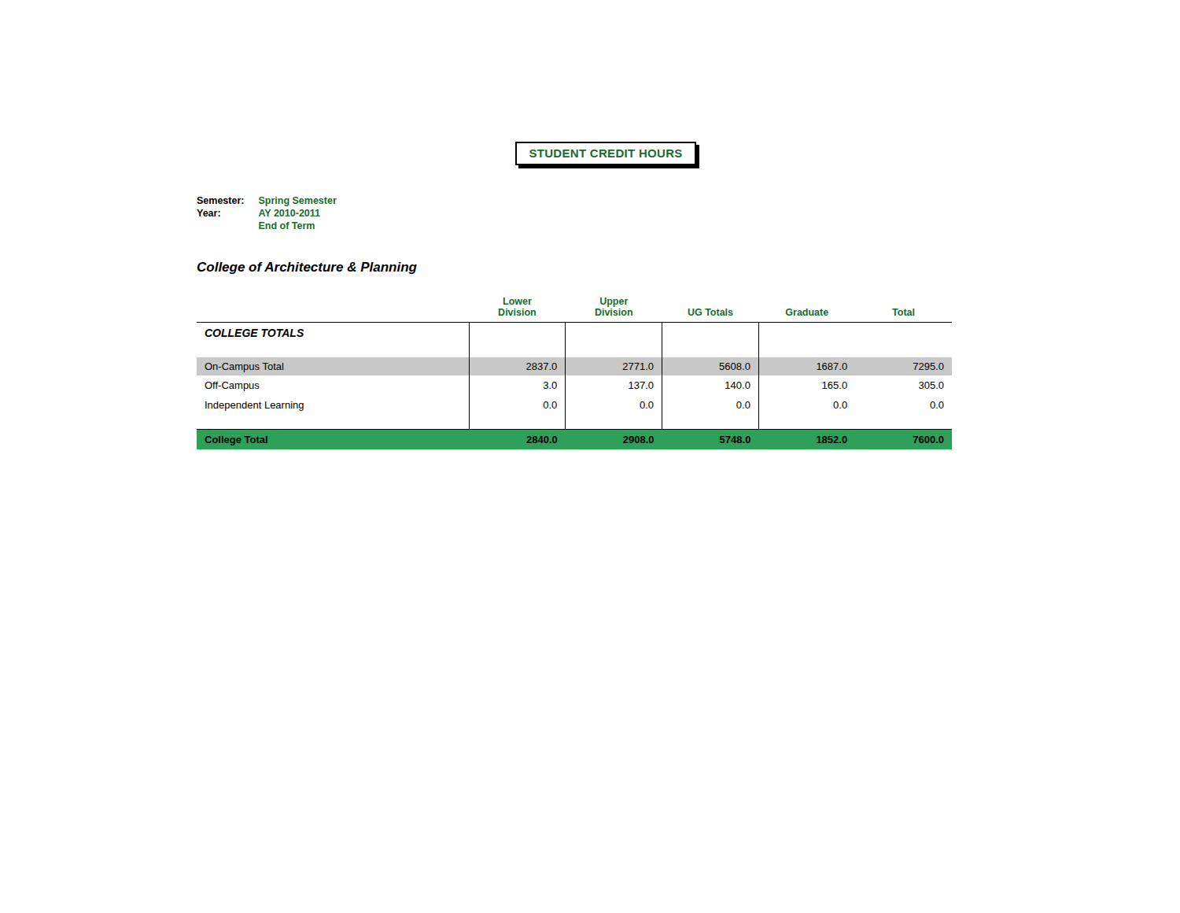STUDENT CREDIT HOURS
| Semester: | Spring Semester |
| Year: | AY 2010-2011 |
| | End of Term |
College of Architecture & Planning
| | | Lower Division | Upper Division | UG Totals | Graduate | Total |
| --- | --- | --- | --- | --- | --- | --- |
| COLLEGE TOTALS | | | | | |
| On-Campus Total | 2837.0 | 2771.0 | 5608.0 | 1687.0 | 7295.0 |
| Off-Campus | 3.0 | 137.0 | 140.0 | 165.0 | 305.0 |
| Independent Learning | 0.0 | 0.0 | 0.0 | 0.0 | 0.0 |
| College Total | 2840.0 | 2908.0 | 5748.0 | 1852.0 | 7600.0 |